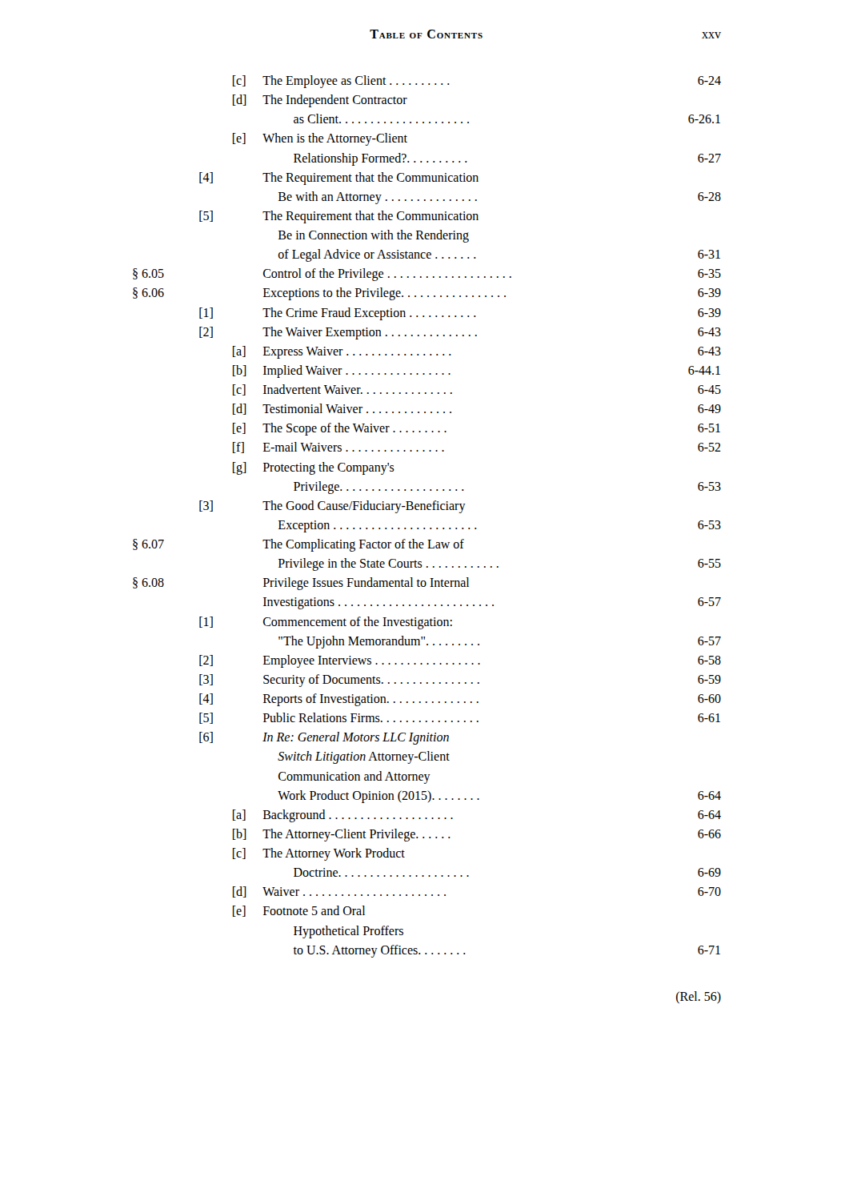Table of Contents xxv
| | | [c] | The Employee as Client . . . . . . . . . . | 6-24 |
| | | [d] | The Independent Contractor | |
| | | | as Client . . . . . . . . . . . . . . . . . . . . . | 6-26.1 |
| | | [e] | When is the Attorney-Client | |
| | | | Relationship Formed? . . . . . . . . . . | 6-27 |
| | [4] | | The Requirement that the Communication | |
| | | | Be with an Attorney . . . . . . . . . . . . . . . | 6-28 |
| | [5] | | The Requirement that the Communication | |
| | | | Be in Connection with the Rendering | |
| | | | of Legal Advice or Assistance . . . . . . . | 6-31 |
| § 6.05 | | | Control of the Privilege . . . . . . . . . . . . . . . . . . . . | 6-35 |
| § 6.06 | | | Exceptions to the Privilege . . . . . . . . . . . . . . . . . | 6-39 |
| | [1] | | The Crime Fraud Exception . . . . . . . . . . . | 6-39 |
| | [2] | | The Waiver Exemption . . . . . . . . . . . . . . . | 6-43 |
| | | [a] | Express Waiver . . . . . . . . . . . . . . . . . | 6-43 |
| | | [b] | Implied Waiver . . . . . . . . . . . . . . . . . | 6-44.1 |
| | | [c] | Inadvertent Waiver . . . . . . . . . . . . . . . | 6-45 |
| | | [d] | Testimonial Waiver . . . . . . . . . . . . . . | 6-49 |
| | | [e] | The Scope of the Waiver . . . . . . . . . | 6-51 |
| | | [f] | E-mail Waivers . . . . . . . . . . . . . . . . | 6-52 |
| | | [g] | Protecting the Company's | |
| | | | Privilege . . . . . . . . . . . . . . . . . . . . | 6-53 |
| | [3] | | The Good Cause/Fiduciary-Beneficiary | |
| | | | Exception . . . . . . . . . . . . . . . . . . . . . . . | 6-53 |
| § 6.07 | | | The Complicating Factor of the Law of | |
| | | | Privilege in the State Courts . . . . . . . . . . . . | 6-55 |
| § 6.08 | | | Privilege Issues Fundamental to Internal | |
| | | | Investigations . . . . . . . . . . . . . . . . . . . . . . . . . | 6-57 |
| | [1] | | Commencement of the Investigation: | |
| | | | "The Upjohn Memorandum" . . . . . . . . . | 6-57 |
| | [2] | | Employee Interviews . . . . . . . . . . . . . . . . . | 6-58 |
| | [3] | | Security of Documents . . . . . . . . . . . . . . . . | 6-59 |
| | [4] | | Reports of Investigation . . . . . . . . . . . . . . . | 6-60 |
| | [5] | | Public Relations Firms . . . . . . . . . . . . . . . . | 6-61 |
| | [6] | | In Re: General Motors LLC Ignition | |
| | | | Switch Litigation Attorney-Client | |
| | | | Communication and Attorney | |
| | | | Work Product Opinion (2015) . . . . . . . . | 6-64 |
| | | [a] | Background . . . . . . . . . . . . . . . . . . . . | 6-64 |
| | | [b] | The Attorney-Client Privilege . . . . . . | 6-66 |
| | | [c] | The Attorney Work Product | |
| | | | Doctrine . . . . . . . . . . . . . . . . . . . . . | 6-69 |
| | | [d] | Waiver . . . . . . . . . . . . . . . . . . . . . . . | 6-70 |
| | | [e] | Footnote 5 and Oral | |
| | | | Hypothetical Proffers | |
| | | | to U.S. Attorney Offices . . . . . . . . | 6-71 |
(Rel. 56)